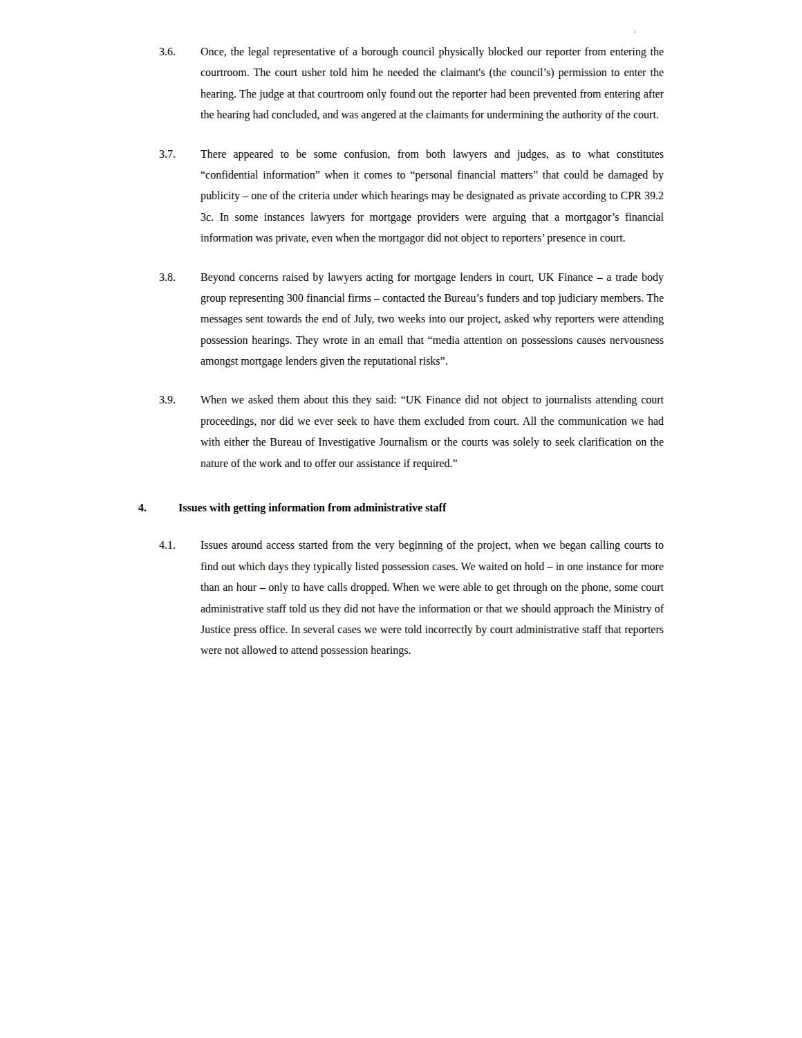.
3.6.
Once, the legal representative of a borough council physically blocked our reporter from entering the courtroom. The court usher told him he needed the claimant's (the council’s) permission to enter the hearing. The judge at that courtroom only found out the reporter had been prevented from entering after the hearing had concluded, and was angered at the claimants for undermining the authority of the court.
3.7.
There appeared to be some confusion, from both lawyers and judges, as to what constitutes “confidential information” when it comes to “personal financial matters” that could be damaged by publicity – one of the criteria under which hearings may be designated as private according to CPR 39.2 3c. In some instances lawyers for mortgage providers were arguing that a mortgagor’s financial information was private, even when the mortgagor did not object to reporters’ presence in court.
3.8.
Beyond concerns raised by lawyers acting for mortgage lenders in court, UK Finance – a trade body group representing 300 financial firms – contacted the Bureau’s funders and top judiciary members. The messages sent towards the end of July, two weeks into our project, asked why reporters were attending possession hearings. They wrote in an email that “media attention on possessions causes nervousness amongst mortgage lenders given the reputational risks”.
3.9.
When we asked them about this they said: “UK Finance did not object to journalists attending court proceedings, nor did we ever seek to have them excluded from court. All the communication we had with either the Bureau of Investigative Journalism or the courts was solely to seek clarification on the nature of the work and to offer our assistance if required.”
4. Issues with getting information from administrative staff
4.1.
Issues around access started from the very beginning of the project, when we began calling courts to find out which days they typically listed possession cases. We waited on hold – in one instance for more than an hour – only to have calls dropped. When we were able to get through on the phone, some court administrative staff told us they did not have the information or that we should approach the Ministry of Justice press office. In several cases we were told incorrectly by court administrative staff that reporters were not allowed to attend possession hearings.